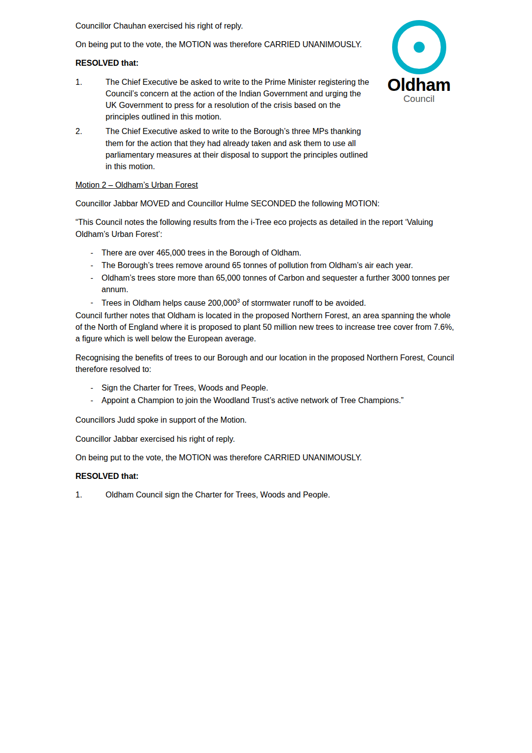Oldham
Council
Councillor Chauhan exercised his right of reply.
On being put to the vote, the MOTION was therefore CARRIED UNANIMOUSLY.
RESOLVED that:
1. The Chief Executive be asked to write to the Prime Minister registering the Council’s concern at the action of the Indian Government and urging the UK Government to press for a resolution of the crisis based on the principles outlined in this motion.
2. The Chief Executive asked to write to the Borough’s three MPs thanking them for the action that they had already taken and ask them to use all parliamentary measures at their disposal to support the principles outlined in this motion.
Motion 2 – Oldham’s Urban Forest
Councillor Jabbar MOVED and Councillor Hulme SECONDED the following MOTION:
“This Council notes the following results from the i-Tree eco projects as detailed in the report ‘Valuing Oldham’s Urban Forest’:
-There are over 465,000 trees in the Borough of Oldham.
-The Borough’s trees remove around 65 tonnes of pollution from Oldham’s air each year.
-Oldham’s trees store more than 65,000 tonnes of Carbon and sequester a further 3000 tonnes per annum.
-Trees in Oldham helps cause 200,0003 of stormwater runoff to be avoided.
Council further notes that Oldham is located in the proposed Northern Forest, an area spanning the whole of the North of England where it is proposed to plant 50 million new trees to increase tree cover from 7.6%, a figure which is well below the European average.
Recognising the benefits of trees to our Borough and our location in the proposed Northern Forest, Council therefore resolved to:
-Sign the Charter for Trees, Woods and People.
-Appoint a Champion to join the Woodland Trust’s active network of Tree Champions.”
Councillors Judd spoke in support of the Motion.
Councillor Jabbar exercised his right of reply.
On being put to the vote, the MOTION was therefore CARRIED UNANIMOUSLY.
RESOLVED that:
1. Oldham Council sign the Charter for Trees, Woods and People.